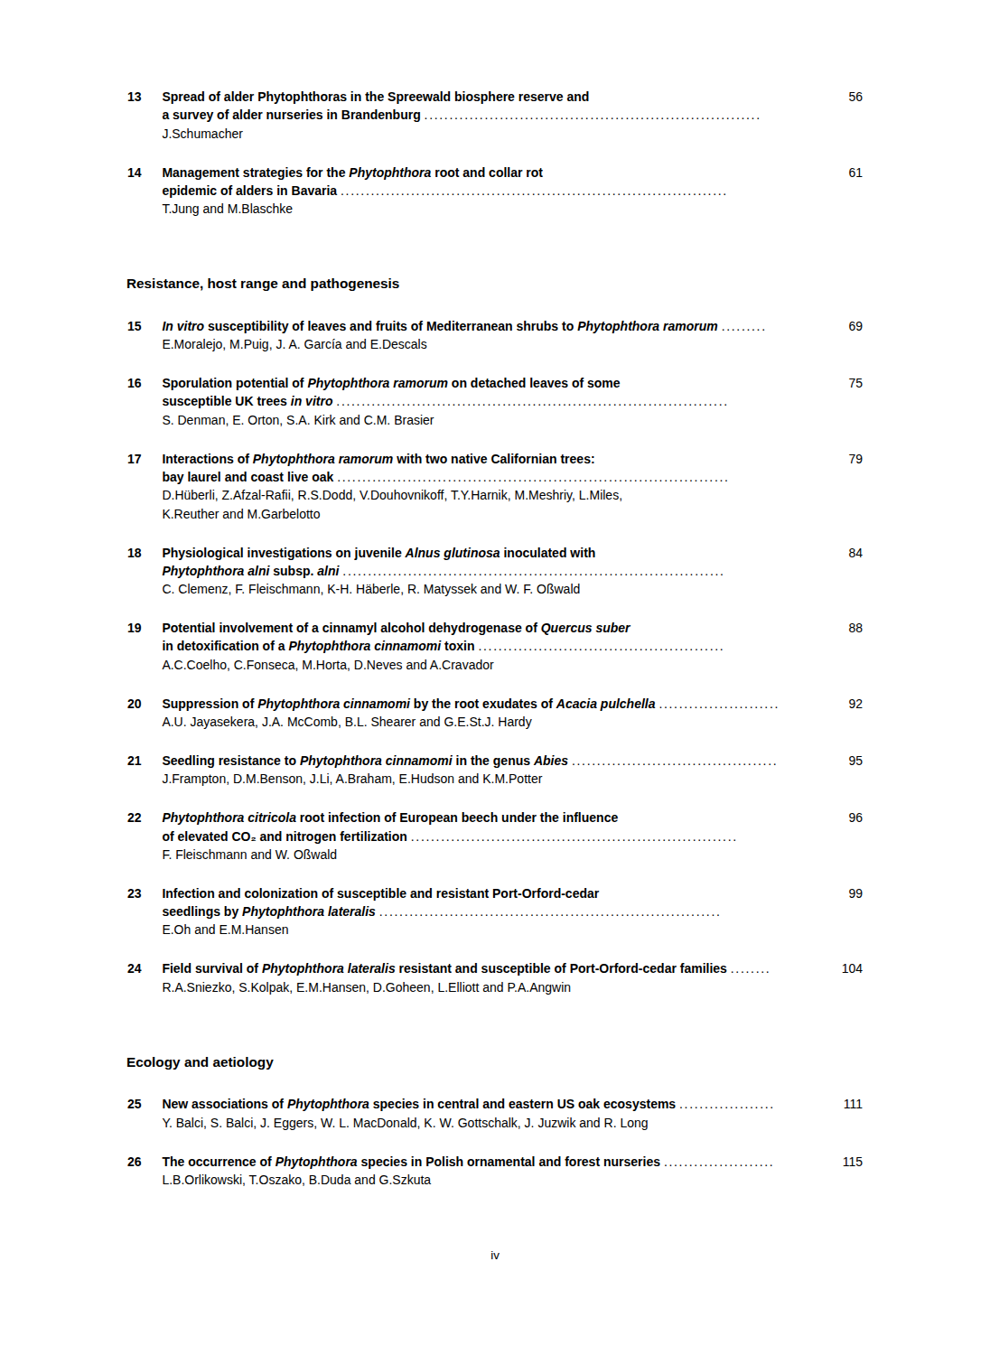| 13 | Spread of alder Phytophthoras in the Spreewald biosphere reserve and a survey of alder nurseries in Brandenburg ................................................................... J.Schumacher | 56 |
| 14 | Management strategies for the Phytophthora root and collar rot epidemic of alders in Bavaria ............................................................................. T.Jung and M.Blaschke | 61 |
Resistance, host range and pathogenesis
| 15 | In vitro susceptibility of leaves and fruits of Mediterranean shrubs to Phytophthora ramorum ......... E.Moralejo, M.Puig, J. A. García and E.Descals | 69 |
| 16 | Sporulation potential of Phytophthora ramorum on detached leaves of some susceptible UK trees in vitro .............................................................................. S. Denman, E. Orton, S.A. Kirk and C.M. Brasier | 75 |
| 17 | Interactions of Phytophthora ramorum with two native Californian trees: bay laurel and coast live oak .............................................................................. D.Hüberli, Z.Afzal-Rafii, R.S.Dodd, V.Douhovnikoff, T.Y.Harnik, M.Meshriy, L.Miles, K.Reuther and M.Garbelotto | 79 |
| 18 | Physiological investigations on juvenile Alnus glutinosa inoculated with Phytophthora alni subsp. alni ............................................................................ C. Clemenz, F. Fleischmann, K-H. Häberle, R. Matyssek and W. F. Oßwald | 84 |
| 19 | Potential involvement of a cinnamyl alcohol dehydrogenase of Quercus suber in detoxification of a Phytophthora cinnamomi toxin ................................................. A.C.Coelho, C.Fonseca, M.Horta, D.Neves and A.Cravador | 88 |
| 20 | Suppression of Phytophthora cinnamomi by the root exudates of Acacia pulchella ........................ A.U. Jayasekera, J.A. McComb, B.L. Shearer and G.E.St.J. Hardy | 92 |
| 21 | Seedling resistance to Phytophthora cinnamomi in the genus Abies ......................................... J.Frampton, D.M.Benson, J.Li, A.Braham, E.Hudson and K.M.Potter | 95 |
| 22 | Phytophthora citricola root infection of European beech under the influence of elevated CO₂ and nitrogen fertilization ................................................................. F. Fleischmann and W. Oßwald | 96 |
| 23 | Infection and colonization of susceptible and resistant Port-Orford-cedar seedlings by Phytophthora lateralis .................................................................... E.Oh and E.M.Hansen | 99 |
| 24 | Field survival of Phytophthora lateralis resistant and susceptible of Port-Orford-cedar families ........ R.A.Sniezko, S.Kolpak, E.M.Hansen, D.Goheen, L.Elliott and P.A.Angwin | 104 |
Ecology and aetiology
| 25 | New associations of Phytophthora species in central and eastern US oak ecosystems ................... Y. Balci, S. Balci, J. Eggers, W. L. MacDonald, K. W. Gottschalk, J. Juzwik and R. Long | 111 |
| 26 | The occurrence of Phytophthora species in Polish ornamental and forest nurseries ...................... L.B.Orlikowski, T.Oszako, B.Duda and G.Szkuta | 115 |
iv